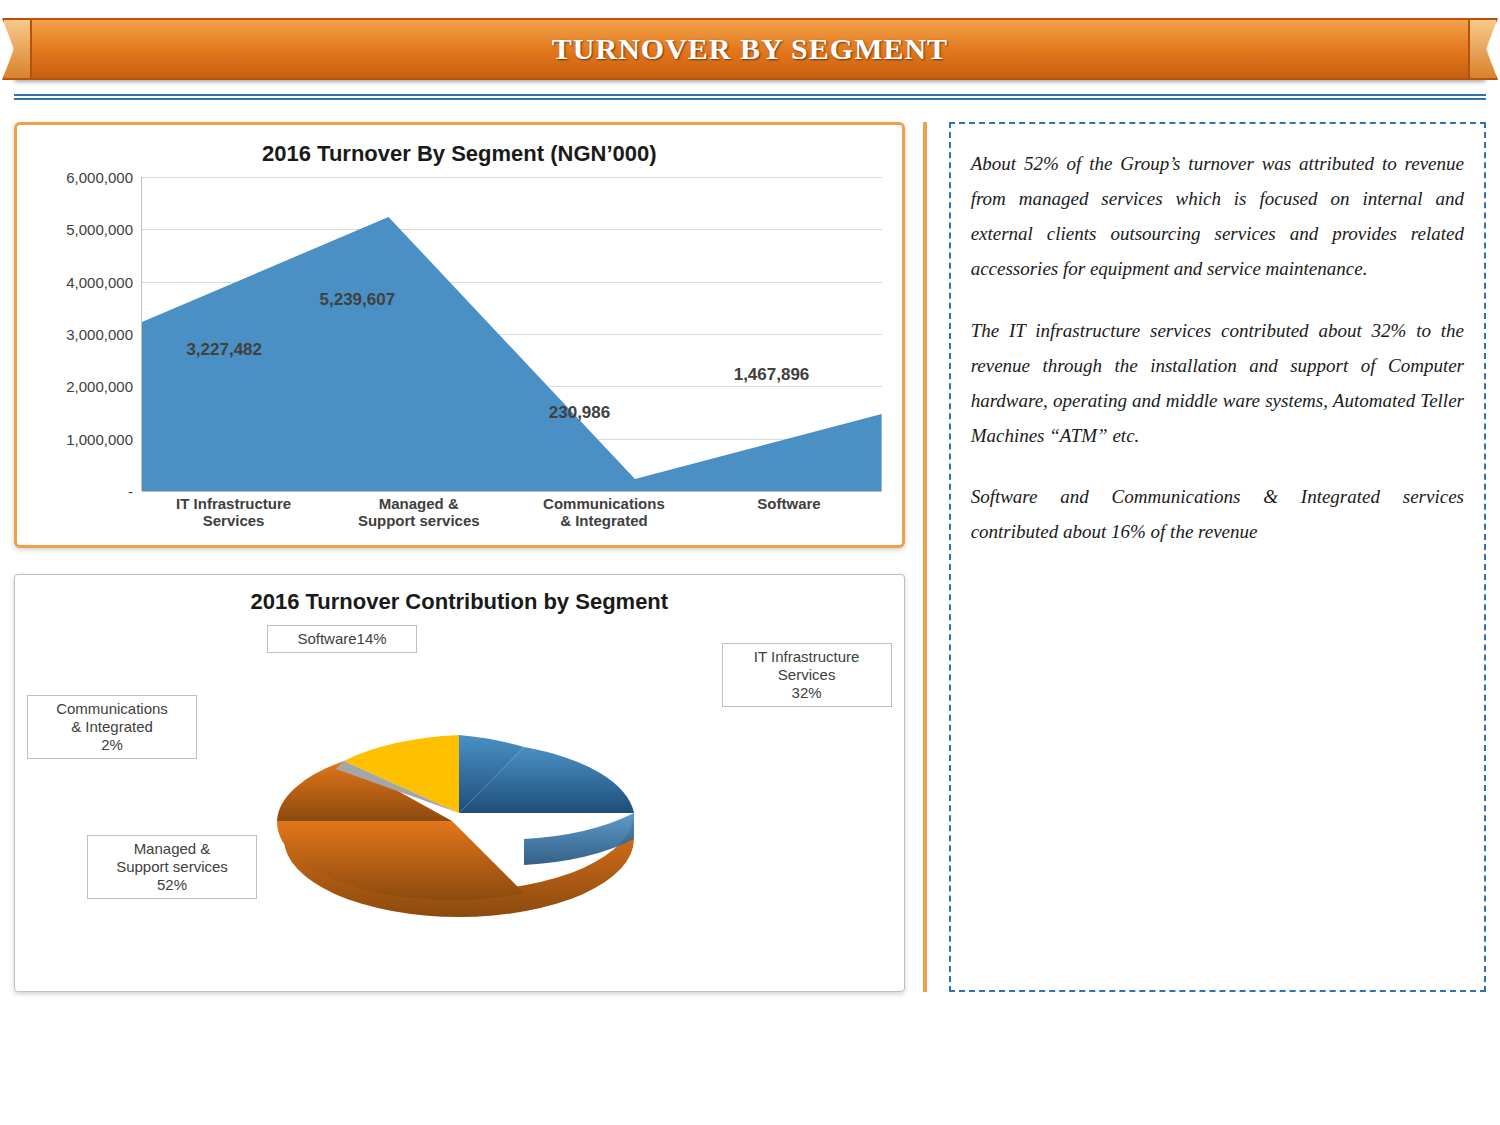TURNOVER BY SEGMENT
2016 Turnover By Segment (NGN’000)
6,000,000 5,000,000 4,000,000 3,000,000 2,000,000 1,000,000 -
values: 3,227,482 / 5,239,607 / 230,986 / 1,467,896 (max 6,000,000)
3,227,482
5,239,607
230,986
1,467,896
IT Infrastructure
Services
Managed &
Support services
Communications
& Integrated
Software
2016 Turnover Contribution by Segment
Software14%
IT Infrastructure
Services
32%
Communications
& Integrated
2%
Managed &
Support services
52%
About 52% of the Group’s turnover was attributed to revenue from managed services which is focused on internal and external clients outsourcing services and provides related accessories for equipment and service maintenance.
The IT infrastructure services contributed about 32% to the revenue through the installation and support of Computer hardware, operating and middle ware systems, Automated Teller Machines “ATM” etc.
Software and Communications & Integrated services contributed about 16% of the revenue